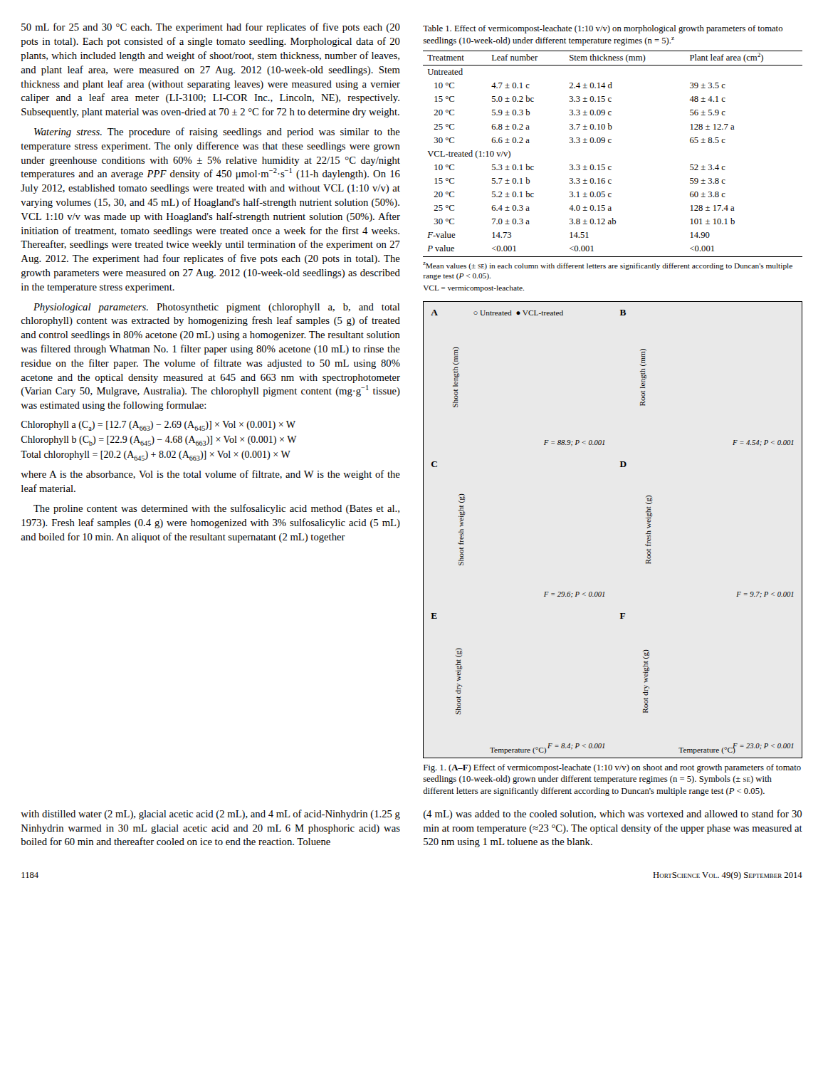50 mL for 25 and 30 °C each. The experiment had four replicates of five pots each (20 pots in total). Each pot consisted of a single tomato seedling. Morphological data of 20 plants, which included length and weight of shoot/root, stem thickness, number of leaves, and plant leaf area, were measured on 27 Aug. 2012 (10-week-old seedlings). Stem thickness and plant leaf area (without separating leaves) were measured using a vernier caliper and a leaf area meter (LI-3100; LI-COR Inc., Lincoln, NE), respectively. Subsequently, plant material was oven-dried at 70 ± 2 °C for 72 h to determine dry weight.
Watering stress. The procedure of raising seedlings and period was similar to the temperature stress experiment. The only difference was that these seedlings were grown under greenhouse conditions with 60% ± 5% relative humidity at 22/15 °C day/night temperatures and an average PPF density of 450 μmol·m−2·s−1 (11-h daylength). On 16 July 2012, established tomato seedlings were treated with and without VCL (1:10 v/v) at varying volumes (15, 30, and 45 mL) of Hoagland's half-strength nutrient solution (50%). VCL 1:10 v/v was made up with Hoagland's half-strength nutrient solution (50%). After initiation of treatment, tomato seedlings were treated once a week for the first 4 weeks. Thereafter, seedlings were treated twice weekly until termination of the experiment on 27 Aug. 2012. The experiment had four replicates of five pots each (20 pots in total). The growth parameters were measured on 27 Aug. 2012 (10-week-old seedlings) as described in the temperature stress experiment.
Physiological parameters. Photosynthetic pigment (chlorophyll a, b, and total chlorophyll) content was extracted by homogenizing fresh leaf samples (5 g) of treated and control seedlings in 80% acetone (20 mL) using a homogenizer. The resultant solution was filtered through Whatman No. 1 filter paper using 80% acetone (10 mL) to rinse the residue on the filter paper. The volume of filtrate was adjusted to 50 mL using 80% acetone and the optical density measured at 645 and 663 nm with spectrophotometer (Varian Cary 50, Mulgrave, Australia). The chlorophyll pigment content (mg·g−1 tissue) was estimated using the following formulae:
Chlorophyll a (Ca) = [12.7 (A663) − 2.69 (A645)] × Vol × (0.001) × W
Chlorophyll b (Cb) = [22.9 (A645) − 4.68 (A663)] × Vol × (0.001) × W
Total chlorophyll = [20.2 (A645) + 8.02 (A663)] × Vol × (0.001) × W
where A is the absorbance, Vol is the total volume of filtrate, and W is the weight of the leaf material.
The proline content was determined with the sulfosalicylic acid method (Bates et al., 1973). Fresh leaf samples (0.4 g) were homogenized with 3% sulfosalicylic acid (5 mL) and boiled for 10 min. An aliquot of the resultant supernatant (2 mL) together
Table 1. Effect of vermicompost-leachate (1:10 v/v) on morphological growth parameters of tomato seedlings (10-week-old) under different temperature regimes (n = 5). z
| Treatment | Leaf number | Stem thickness (mm) | Plant leaf area (cm 2 ) |
| --- | --- | --- | --- |
| Untreated |
| 10 °C | 4.7 ± 0.1 c | 2.4 ± 0.14 d | 39 ± 3.5 c |
| 15 °C | 5.0 ± 0.2 bc | 3.3 ± 0.15 c | 48 ± 4.1 c |
| 20 °C | 5.9 ± 0.3 b | 3.3 ± 0.09 c | 56 ± 5.9 c |
| 25 °C | 6.8 ± 0.2 a | 3.7 ± 0.10 b | 128 ± 12.7 a |
| 30 °C | 6.6 ± 0.2 a | 3.3 ± 0.09 c | 65 ± 8.5 c |
| VCL-treated (1:10 v/v) |
| 10 °C | 5.3 ± 0.1 bc | 3.3 ± 0.15 c | 52 ± 3.4 c |
| 15 °C | 5.7 ± 0.1 b | 3.3 ± 0.16 c | 59 ± 3.8 c |
| 20 °C | 5.2 ± 0.1 bc | 3.1 ± 0.05 c | 60 ± 3.8 c |
| 25 °C | 6.4 ± 0.3 a | 4.0 ± 0.15 a | 128 ± 17.4 a |
| 30 °C | 7.0 ± 0.3 a | 3.8 ± 0.12 ab | 101 ± 10.1 b |
| F -value | 14.73 | 14.51 | 14.90 |
| P value | <0.001 | <0.001 | <0.001 |
zMean values (± se) in each column with different letters are significantly different according to Duncan's multiple range test (P < 0.05).
VCL = vermicompost-leachate.
A ○ Untreated ● VCL-treated Shoot length (mm) F = 88.9; P < 0.001
B Root length (mm) F = 4.54; P < 0.001
C Shoot fresh weight (g) F = 29.6; P < 0.001
D Root fresh weight (g) F = 9.7; P < 0.001
E Shoot dry weight (g) F = 8.4; P < 0.001 Temperature (°C)
F Root dry weight (g) F = 23.0; P < 0.001 Temperature (°C)
Fig. 1. (A–F) Effect of vermicompost-leachate (1:10 v/v) on shoot and root growth parameters of tomato seedlings (10-week-old) grown under different temperature regimes (n = 5). Symbols (± se) with different letters are significantly different according to Duncan's multiple range test (P < 0.05).
with distilled water (2 mL), glacial acetic acid (2 mL), and 4 mL of acid-Ninhydrin (1.25 g Ninhydrin warmed in 30 mL glacial acetic acid and 20 mL 6 M phosphoric acid) was boiled for 60 min and thereafter cooled on ice to end the reaction. Toluene
(4 mL) was added to the cooled solution, which was vortexed and allowed to stand for 30 min at room temperature (≈23 °C). The optical density of the upper phase was measured at 520 nm using 1 mL toluene as the blank.
1184
HortScience Vol. 49(9) September 2014